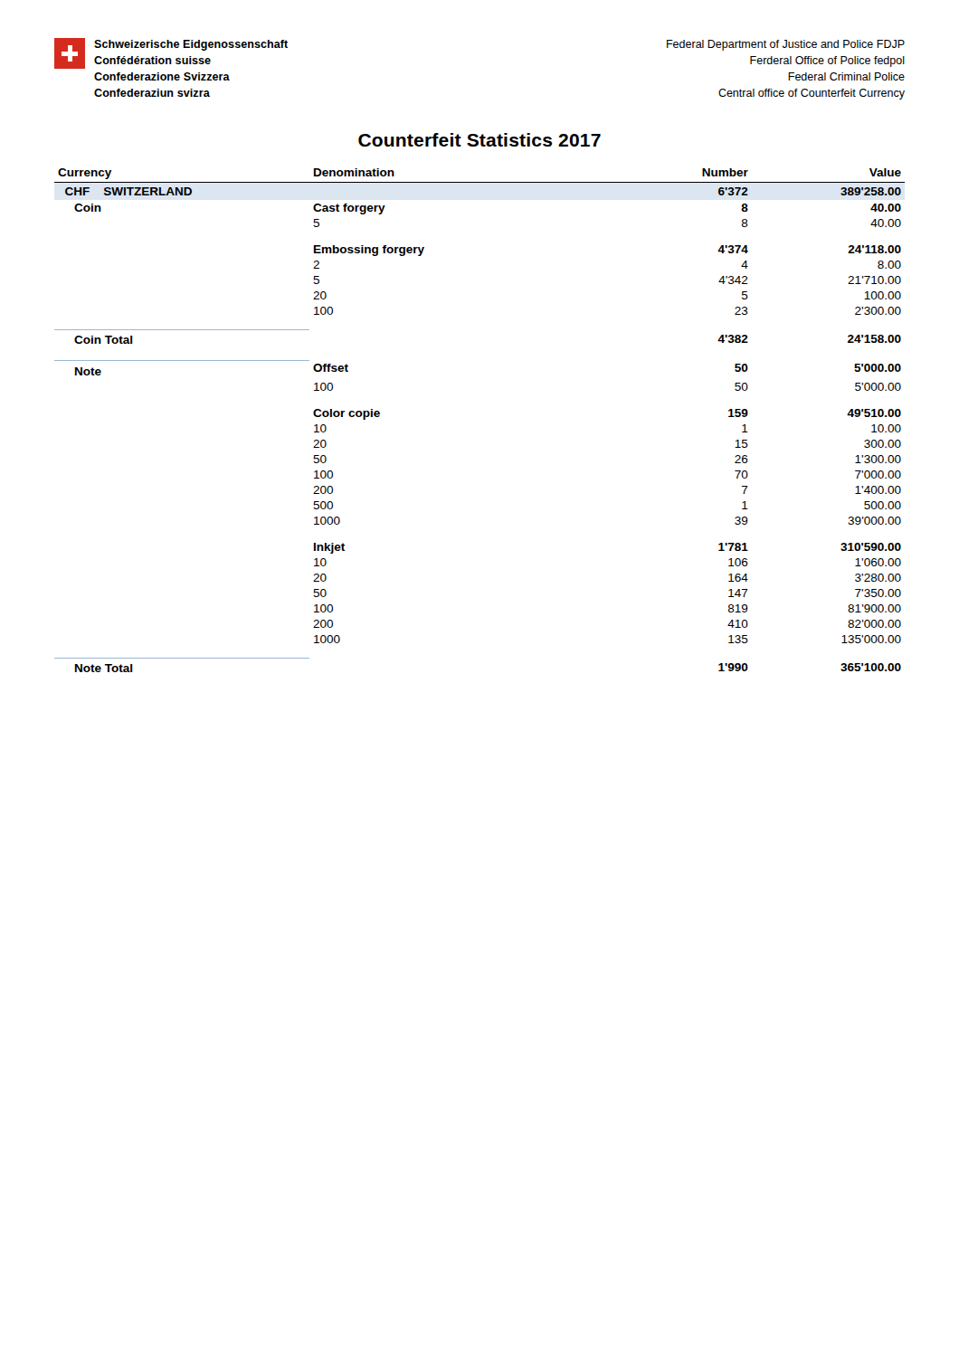Schweizerische Eidgenossenschaft
Confédération suisse
Confederazione Svizzera
Confederaziun svizra
Federal Department of Justice and Police FDJP
Ferderal Office of Police fedpol
Federal Criminal Police
Central office of Counterfeit Currency
Counterfeit Statistics 2017
| Currency | Denomination | Number | Value |
| --- | --- | --- | --- |
| CHF SWITZERLAND | | 6'372 | 389'258.00 |
| Coin | Cast forgery | 8 | 40.00 |
| | 5 | 8 | 40.00 |
| | Embossing forgery | 4'374 | 24'118.00 |
| | 2 | 4 | 8.00 |
| | 5 | 4'342 | 21'710.00 |
| | 20 | 5 | 100.00 |
| | 100 | 23 | 2'300.00 |
| Coin Total | | 4'382 | 24'158.00 |
| Note | Offset | 50 | 5'000.00 |
| | 100 | 50 | 5'000.00 |
| | Color copie | 159 | 49'510.00 |
| | 10 | 1 | 10.00 |
| | 20 | 15 | 300.00 |
| | 50 | 26 | 1'300.00 |
| | 100 | 70 | 7'000.00 |
| | 200 | 7 | 1'400.00 |
| | 500 | 1 | 500.00 |
| | 1000 | 39 | 39'000.00 |
| | Inkjet | 1'781 | 310'590.00 |
| | 10 | 106 | 1'060.00 |
| | 20 | 164 | 3'280.00 |
| | 50 | 147 | 7'350.00 |
| | 100 | 819 | 81'900.00 |
| | 200 | 410 | 82'000.00 |
| | 1000 | 135 | 135'000.00 |
| Note Total | | 1'990 | 365'100.00 |